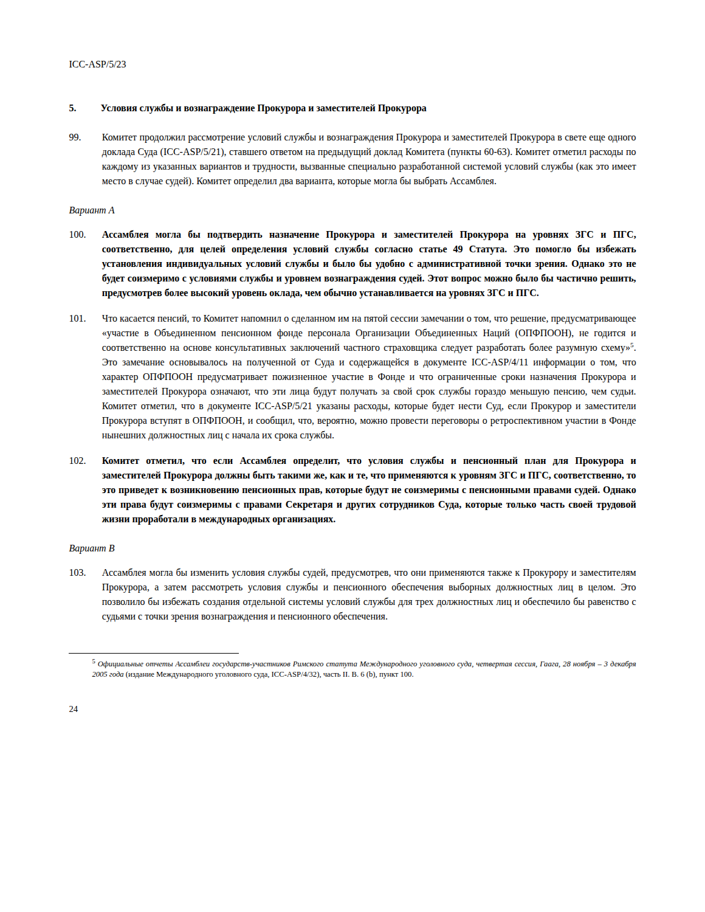ICC-ASP/5/23
5. Условия службы и вознаграждение Прокурора и заместителей Прокурора
99. Комитет продолжил рассмотрение условий службы и вознаграждения Прокурора и заместителей Прокурора в свете еще одного доклада Суда (ICC-ASP/5/21), ставшего ответом на предыдущий доклад Комитета (пункты 60-63). Комитет отметил расходы по каждому из указанных вариантов и трудности, вызванные специально разработанной системой условий службы (как это имеет место в случае судей). Комитет определил два варианта, которые могла бы выбрать Ассамблея.
Вариант A
100. Ассамблея могла бы подтвердить назначение Прокурора и заместителей Прокурора на уровнях ЗГС и ПГС, соответственно, для целей определения условий службы согласно статье 49 Статута. Это помогло бы избежать установления индивидуальных условий службы и было бы удобно с административной точки зрения. Однако это не будет соизмеримо с условиями службы и уровнем вознаграждения судей. Этот вопрос можно было бы частично решить, предусмотрев более высокий уровень оклада, чем обычно устанавливается на уровнях ЗГС и ПГС.
101. Что касается пенсий, то Комитет напомнил о сделанном им на пятой сессии замечании о том, что решение, предусматривающее «участие в Объединенном пенсионном фонде персонала Организации Объединенных Наций (ОПФПООН), не годится и соответственно на основе консультативных заключений частного страховщика следует разработать более разумную схему»5. Это замечание основывалось на полученной от Суда и содержащейся в документе ICC-ASP/4/11 информации о том, что характер ОПФПООН предусматривает пожизненное участие в Фонде и что ограниченные сроки назначения Прокурора и заместителей Прокурора означают, что эти лица будут получать за свой срок службы гораздо меньшую пенсию, чем судьи. Комитет отметил, что в документе ICC-ASP/5/21 указаны расходы, которые будет нести Суд, если Прокурор и заместители Прокурора вступят в ОПФПООН, и сообщил, что, вероятно, можно провести переговоры о ретроспективном участии в Фонде нынешних должностных лиц с начала их срока службы.
102. Комитет отметил, что если Ассамблея определит, что условия службы и пенсионный план для Прокурора и заместителей Прокурора должны быть такими же, как и те, что применяются к уровням ЗГС и ПГС, соответственно, то это приведет к возникновению пенсионных прав, которые будут не соизмеримы с пенсионными правами судей. Однако эти права будут соизмеримы с правами Секретаря и других сотрудников Суда, которые только часть своей трудовой жизни проработали в международных организациях.
Вариант B
103. Ассамблея могла бы изменить условия службы судей, предусмотрев, что они применяются также к Прокурору и заместителям Прокурора, а затем рассмотреть условия службы и пенсионного обеспечения выборных должностных лиц в целом. Это позволило бы избежать создания отдельной системы условий службы для трех должностных лиц и обеспечило бы равенство с судьями с точки зрения вознаграждения и пенсионного обеспечения.
5 Официальные отчеты Ассамблеи государств-участников Римского статута Международного уголовного суда, четвертая сессия, Гаага, 28 ноября – 3 декабря 2005 года (издание Международного уголовного суда, ICC-ASP/4/32), часть II. B. 6 (b), пункт 100.
24